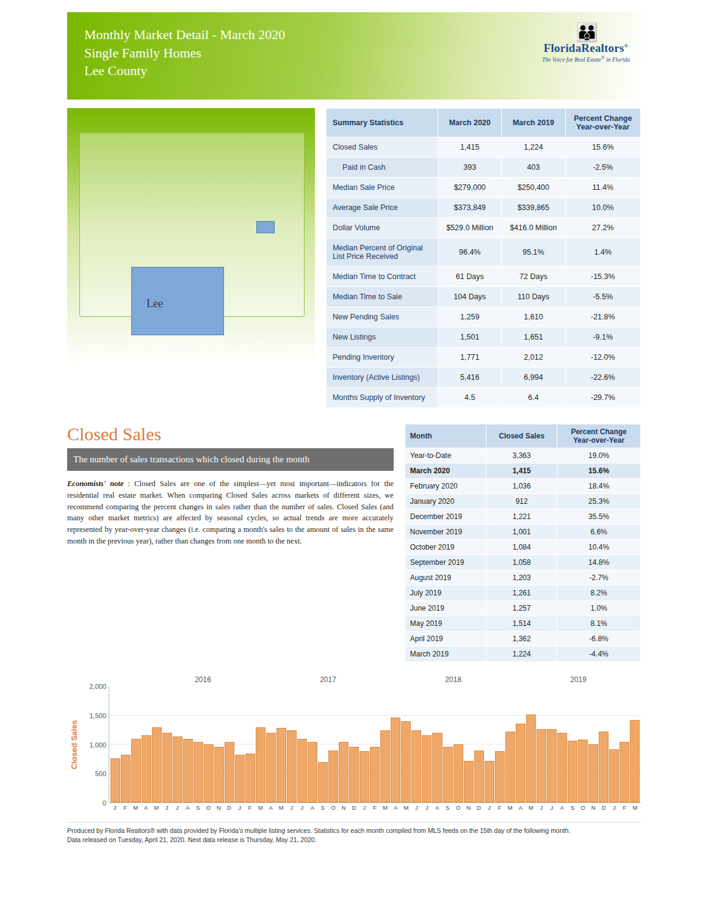Monthly Market Detail - March 2020
Single Family Homes
Lee County
👪
FloridaRealtors®
The Voice for Real Estate® in Florida
Lee
| Summary Statistics | March 2020 | March 2019 | Percent Change Year-over-Year |
| --- | --- | --- | --- |
| Closed Sales | 1,415 | 1,224 | 15.6% |
| Paid in Cash | 393 | 403 | -2.5% |
| Median Sale Price | $279,000 | $250,400 | 11.4% |
| Average Sale Price | $373,849 | $339,865 | 10.0% |
| Dollar Volume | $529.0 Million | $416.0 Million | 27.2% |
| Median Percent of Original List Price Received | 96.4% | 95.1% | 1.4% |
| Median Time to Contract | 61 Days | 72 Days | -15.3% |
| Median Time to Sale | 104 Days | 110 Days | -5.5% |
| New Pending Sales | 1,259 | 1,610 | -21.8% |
| New Listings | 1,501 | 1,651 | -9.1% |
| Pending Inventory | 1,771 | 2,012 | -12.0% |
| Inventory (Active Listings) | 5,416 | 6,994 | -22.6% |
| Months Supply of Inventory | 4.5 | 6.4 | -29.7% |
Closed Sales
The number of sales transactions which closed during the month
Economists' note : Closed Sales are one of the simplest—yet most important—indicators for the residential real estate market. When comparing Closed Sales across markets of different sizes, we recommend comparing the percent changes in sales rather than the number of sales. Closed Sales (and many other market metrics) are affected by seasonal cycles, so actual trends are more accurately represented by year-over-year changes (i.e. comparing a month's sales to the amount of sales in the same month in the previous year), rather than changes from one month to the next.
| Month | Closed Sales | Percent Change Year-over-Year |
| --- | --- | --- |
| Year-to-Date | 3,363 | 19.0% |
| March 2020 | 1,415 | 15.6% |
| February 2020 | 1,036 | 18.4% |
| January 2020 | 912 | 25.3% |
| December 2019 | 1,221 | 35.5% |
| November 2019 | 1,001 | 6.6% |
| October 2019 | 1,084 | 10.4% |
| September 2019 | 1,058 | 14.8% |
| August 2019 | 1,203 | -2.7% |
| July 2019 | 1,261 | 8.2% |
| June 2019 | 1,257 | 1.0% |
| May 2019 | 1,514 | 8.1% |
| April 2019 | 1,362 | -6.8% |
| March 2019 | 1,224 | -4.4% |
2016201720182019
Closed Sales
2,000
1,500
1,000
500
0
JFMAMJJASOND JFMAMJJASOND JFMAMJJASOND JFMAMJJASOND JFM
Produced by Florida Realtors® with data provided by Florida's multiple listing services. Statistics for each month compiled from MLS feeds on the 15th day of the following month.
Data released on Tuesday, April 21, 2020. Next data release is Thursday, May 21, 2020.